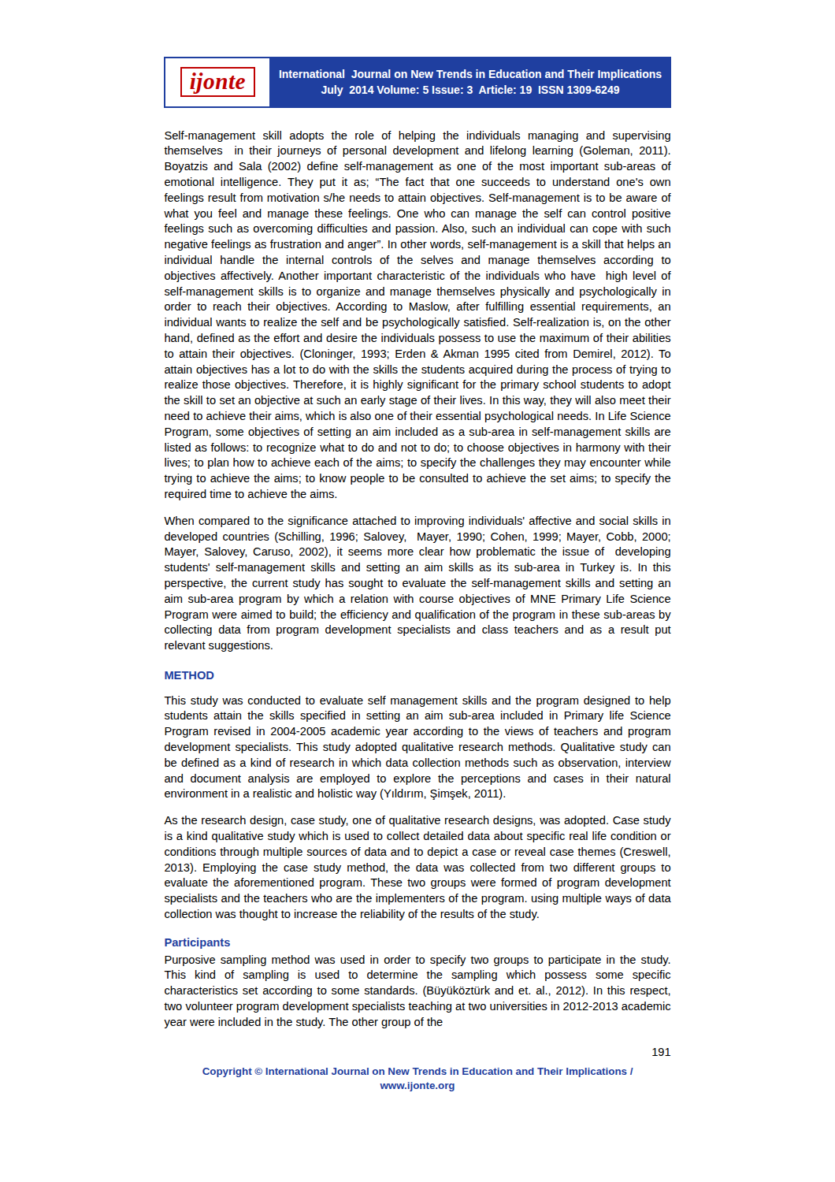ijonte
International Journal on New Trends in Education and Their Implications
July 2014 Volume: 5 Issue: 3 Article: 19 ISSN 1309-6249
Self-management skill adopts the role of helping the individuals managing and supervising themselves in their journeys of personal development and lifelong learning (Goleman, 2011). Boyatzis and Sala (2002) define self-management as one of the most important sub-areas of emotional intelligence. They put it as; “The fact that one succeeds to understand one's own feelings result from motivation s/he needs to attain objectives. Self-management is to be aware of what you feel and manage these feelings. One who can manage the self can control positive feelings such as overcoming difficulties and passion. Also, such an individual can cope with such negative feelings as frustration and anger”. In other words, self-management is a skill that helps an individual handle the internal controls of the selves and manage themselves according to objectives affectively. Another important characteristic of the individuals who have high level of self-management skills is to organize and manage themselves physically and psychologically in order to reach their objectives. According to Maslow, after fulfilling essential requirements, an individual wants to realize the self and be psychologically satisfied. Self-realization is, on the other hand, defined as the effort and desire the individuals possess to use the maximum of their abilities to attain their objectives. (Cloninger, 1993; Erden & Akman 1995 cited from Demirel, 2012). To attain objectives has a lot to do with the skills the students acquired during the process of trying to realize those objectives. Therefore, it is highly significant for the primary school students to adopt the skill to set an objective at such an early stage of their lives. In this way, they will also meet their need to achieve their aims, which is also one of their essential psychological needs. In Life Science Program, some objectives of setting an aim included as a sub-area in self-management skills are listed as follows: to recognize what to do and not to do; to choose objectives in harmony with their lives; to plan how to achieve each of the aims; to specify the challenges they may encounter while trying to achieve the aims; to know people to be consulted to achieve the set aims; to specify the required time to achieve the aims.
When compared to the significance attached to improving individuals' affective and social skills in developed countries (Schilling, 1996; Salovey, Mayer, 1990; Cohen, 1999; Mayer, Cobb, 2000; Mayer, Salovey, Caruso, 2002), it seems more clear how problematic the issue of developing students' self-management skills and setting an aim skills as its sub-area in Turkey is. In this perspective, the current study has sought to evaluate the self-management skills and setting an aim sub-area program by which a relation with course objectives of MNE Primary Life Science Program were aimed to build; the efficiency and qualification of the program in these sub-areas by collecting data from program development specialists and class teachers and as a result put relevant suggestions.
Method
This study was conducted to evaluate self management skills and the program designed to help students attain the skills specified in setting an aim sub-area included in Primary life Science Program revised in 2004-2005 academic year according to the views of teachers and program development specialists. This study adopted qualitative research methods. Qualitative study can be defined as a kind of research in which data collection methods such as observation, interview and document analysis are employed to explore the perceptions and cases in their natural environment in a realistic and holistic way (Yıldırım, Şimşek, 2011).
As the research design, case study, one of qualitative research designs, was adopted. Case study is a kind qualitative study which is used to collect detailed data about specific real life condition or conditions through multiple sources of data and to depict a case or reveal case themes (Creswell, 2013). Employing the case study method, the data was collected from two different groups to evaluate the aforementioned program. These two groups were formed of program development specialists and the teachers who are the implementers of the program. using multiple ways of data collection was thought to increase the reliability of the results of the study.
Participants
Purposive sampling method was used in order to specify two groups to participate in the study. This kind of sampling is used to determine the sampling which possess some specific characteristics set according to some standards. (Büyüköztürk and et. al., 2012). In this respect, two volunteer program development specialists teaching at two universities in 2012-2013 academic year were included in the study. The other group of the
191
Copyright © International Journal on New Trends in Education and Their Implications / www.ijonte.org